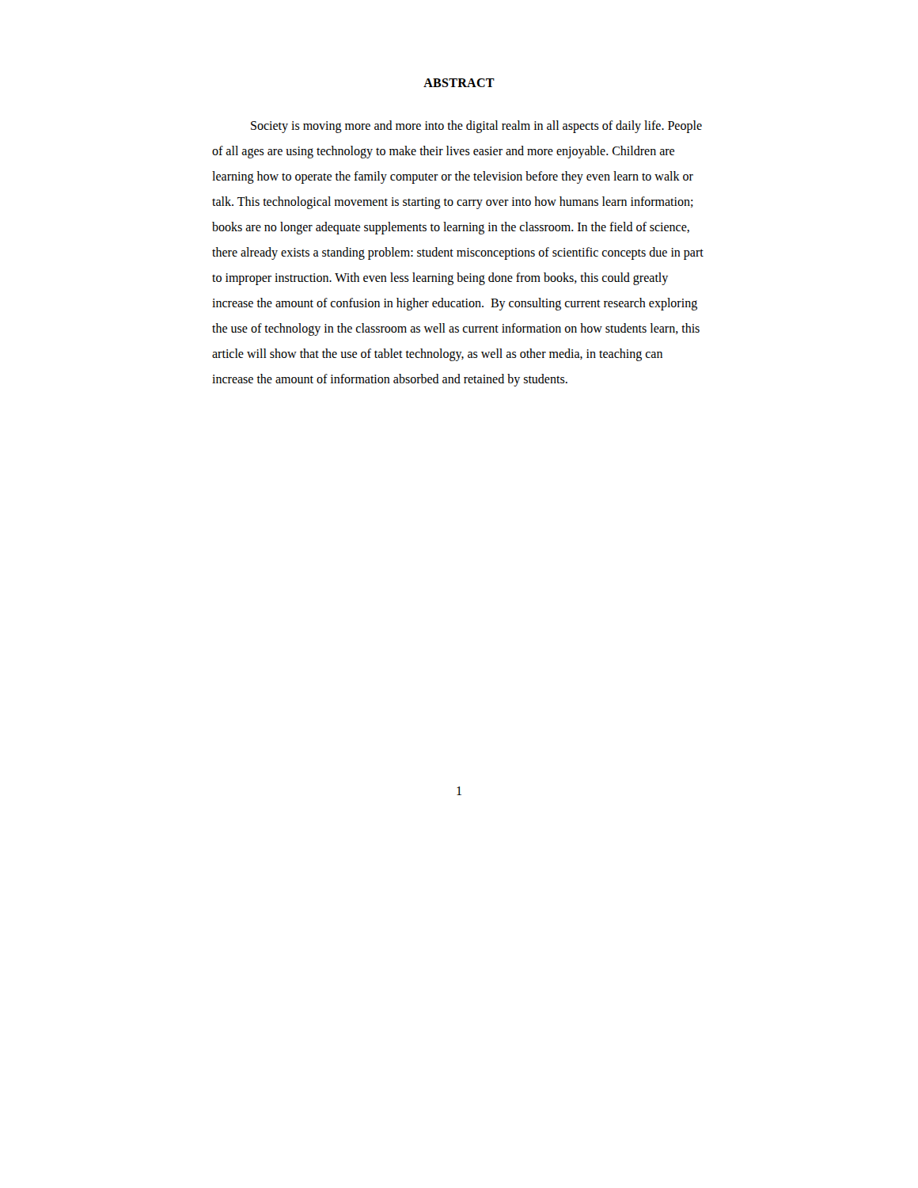ABSTRACT
Society is moving more and more into the digital realm in all aspects of daily life. People of all ages are using technology to make their lives easier and more enjoyable. Children are learning how to operate the family computer or the television before they even learn to walk or talk. This technological movement is starting to carry over into how humans learn information; books are no longer adequate supplements to learning in the classroom. In the field of science, there already exists a standing problem: student misconceptions of scientific concepts due in part to improper instruction. With even less learning being done from books, this could greatly increase the amount of confusion in higher education. By consulting current research exploring the use of technology in the classroom as well as current information on how students learn, this article will show that the use of tablet technology, as well as other media, in teaching can increase the amount of information absorbed and retained by students.
1